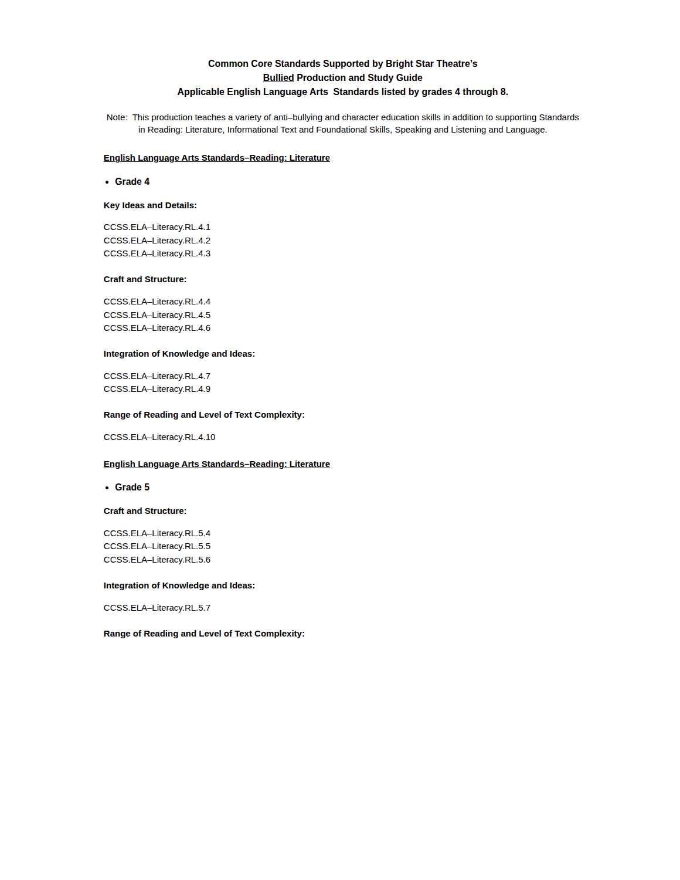Common Core Standards Supported by Bright Star Theatre’s
Bullied Production and Study Guide
Applicable English Language Arts Standards listed by grades 4 through 8.
Note: This production teaches a variety of anti–bullying and character education skills in addition to supporting Standards in Reading: Literature, Informational Text and Foundational Skills, Speaking and Listening and Language.
English Language Arts Standards–Reading: Literature
Grade 4
Key Ideas and Details:
CCSS.ELA–Literacy.RL.4.1
CCSS.ELA–Literacy.RL.4.2
CCSS.ELA–Literacy.RL.4.3
Craft and Structure:
CCSS.ELA–Literacy.RL.4.4
CCSS.ELA–Literacy.RL.4.5
CCSS.ELA–Literacy.RL.4.6
Integration of Knowledge and Ideas:
CCSS.ELA–Literacy.RL.4.7
CCSS.ELA–Literacy.RL.4.9
Range of Reading and Level of Text Complexity:
CCSS.ELA–Literacy.RL.4.10
English Language Arts Standards–Reading: Literature
Grade 5
Craft and Structure:
CCSS.ELA–Literacy.RL.5.4
CCSS.ELA–Literacy.RL.5.5
CCSS.ELA–Literacy.RL.5.6
Integration of Knowledge and Ideas:
CCSS.ELA–Literacy.RL.5.7
Range of Reading and Level of Text Complexity: